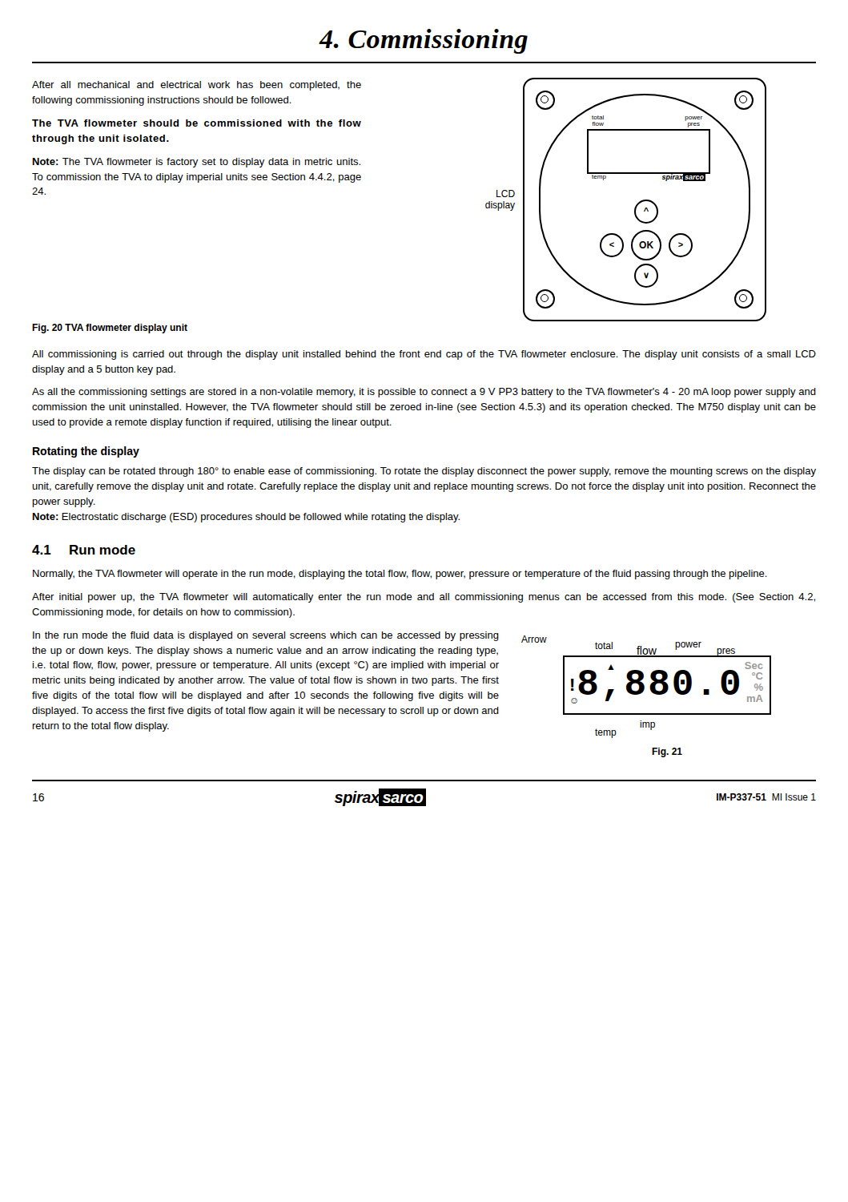4. Commissioning
After all mechanical and electrical work has been completed, the following commissioning instructions should be followed.
The TVA flowmeter should be commissioned with the flow through the unit isolated.
Note: The TVA flowmeter is factory set to display data in metric units. To commission the TVA to diplay imperial units see Section 4.4.2, page 24.
LCD
display
total flow
power pres
temp
imp
spiraxsarco
^
<
OK
>
∨
Fig. 20 TVA flowmeter display unit
All commissioning is carried out through the display unit installed behind the front end cap of the TVA flowmeter enclosure. The display unit consists of a small LCD display and a 5 button key pad.
As all the commissioning settings are stored in a non-volatile memory, it is possible to connect a 9 V PP3 battery to the TVA flowmeter's 4 - 20 mA loop power supply and commission the unit uninstalled. However, the TVA flowmeter should still be zeroed in-line (see Section 4.5.3) and its operation checked. The M750 display unit can be used to provide a remote display function if required, utilising the linear output.
Rotating the display
The display can be rotated through 180° to enable ease of commissioning. To rotate the display disconnect the power supply, remove the mounting screws on the display unit, carefully remove the display unit and rotate. Carefully replace the display unit and replace mounting screws. Do not force the display unit into position. Reconnect the power supply.
Note: Electrostatic discharge (ESD) procedures should be followed while rotating the display.
4.1 Run mode
Normally, the TVA flowmeter will operate in the run mode, displaying the total flow, flow, power, pressure or temperature of the fluid passing through the pipeline.
After initial power up, the TVA flowmeter will automatically enter the run mode and all commissioning menus can be accessed from this mode. (See Section 4.2, Commissioning mode, for details on how to commission).
In the run mode the fluid data is displayed on several screens which can be accessed by pressing the up or down keys. The display shows a numeric value and an arrow indicating the reading type, i.e. total flow, flow, power, pressure or temperature. All units (except °C) are implied with imperial or metric units being indicated by another arrow. The value of total flow is shown in two parts. The first five digits of the total flow will be displayed and after 10 seconds the following five digits will be displayed. To access the first five digits of total flow again it will be necessary to scroll up or down and return to the total flow display.
Arrow total flow power pres
! ▲ 8,880.0 ☺ Sec
°C
%
mA
temp imp
Fig. 21
16
spiraxsarco
IM-P337-51 MI Issue 1